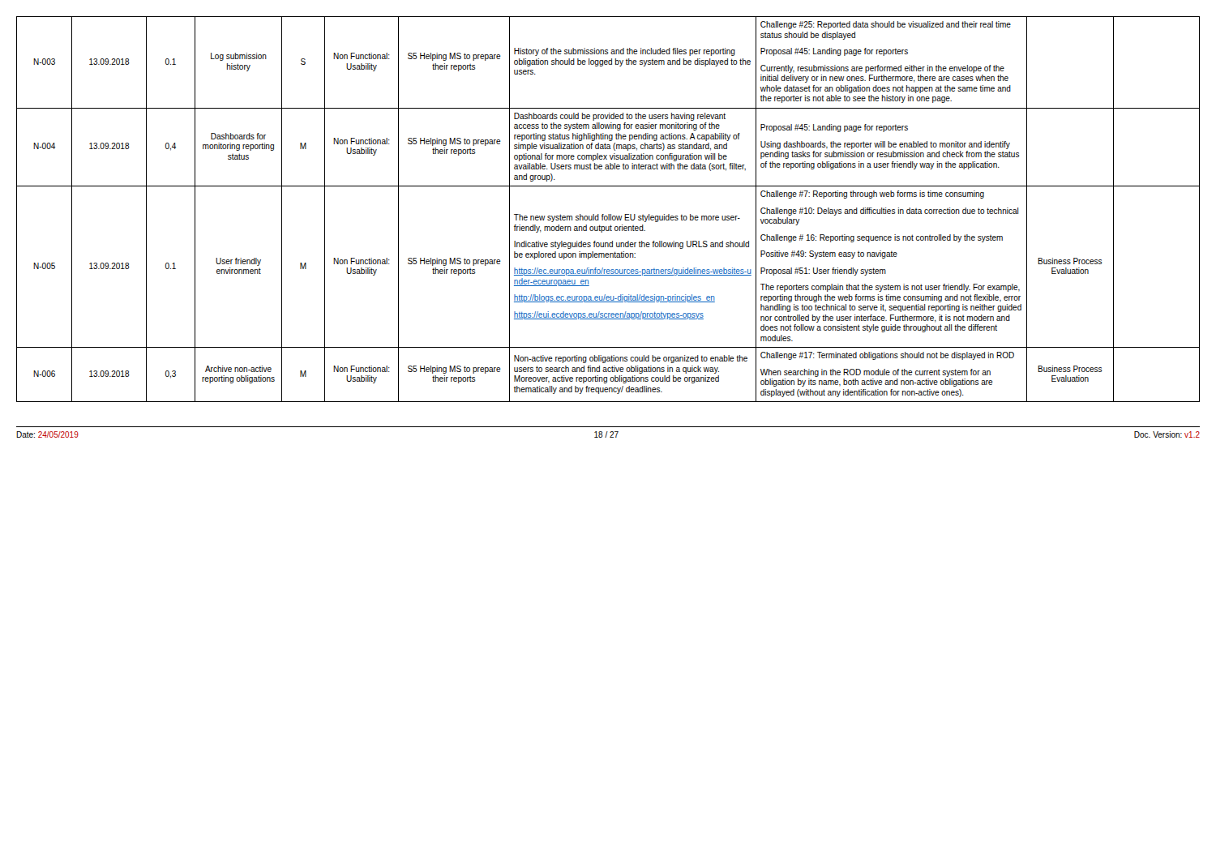| N-003 | 13.09.2018 | 0.1 | Log submission history | S | Non Functional: Usability | S5 Helping MS to prepare their reports | History of the submissions and the included files per reporting obligation should be logged by the system and be displayed to the users. | Challenge #25: Reported data should be visualized and their real time status should be displayed Proposal #45: Landing page for reporters Currently, resubmissions are performed either in the envelope of the initial delivery or in new ones. Furthermore, there are cases when the whole dataset for an obligation does not happen at the same time and the reporter is not able to see the history in one page. | | |
| N-004 | 13.09.2018 | 0,4 | Dashboards for monitoring reporting status | M | Non Functional: Usability | S5 Helping MS to prepare their reports | Dashboards could be provided to the users having relevant access to the system allowing for easier monitoring of the reporting status highlighting the pending actions. A capability of simple visualization of data (maps, charts) as standard, and optional for more complex visualization configuration will be available. Users must be able to interact with the data (sort, filter, and group). | Proposal #45: Landing page for reporters Using dashboards, the reporter will be enabled to monitor and identify pending tasks for submission or resubmission and check from the status of the reporting obligations in a user friendly way in the application. | | |
| N-005 | 13.09.2018 | 0.1 | User friendly environment | M | Non Functional: Usability | S5 Helping MS to prepare their reports | The new system should follow EU styleguides to be more user-friendly, modern and output oriented. Indicative styleguides found under the following URLS and should be explored upon implementation: https://ec.europa.eu/info/resources-partners/guidelines-websites-under-eceuropaeu_en http://blogs.ec.europa.eu/eu-digital/design-principles_en https://eui.ecdevops.eu/screen/app/prototypes-opsys | Challenge #7: Reporting through web forms is time consuming Challenge #10: Delays and difficulties in data correction due to technical vocabulary Challenge # 16: Reporting sequence is not controlled by the system Positive #49: System easy to navigate Proposal #51: User friendly system The reporters complain that the system is not user friendly. For example, reporting through the web forms is time consuming and not flexible, error handling is too technical to serve it, sequential reporting is neither guided nor controlled by the user interface. Furthermore, it is not modern and does not follow a consistent style guide throughout all the different modules. | Business Process Evaluation | |
| N-006 | 13.09.2018 | 0,3 | Archive non-active reporting obligations | M | Non Functional: Usability | S5 Helping MS to prepare their reports | Non-active reporting obligations could be organized to enable the users to search and find active obligations in a quick way. Moreover, active reporting obligations could be organized thematically and by frequency/ deadlines. | Challenge #17: Terminated obligations should not be displayed in ROD When searching in the ROD module of the current system for an obligation by its name, both active and non-active obligations are displayed (without any identification for non-active ones). | Business Process Evaluation | |
Date: 24/05/2019
18 / 27
Doc. Version: v1.2